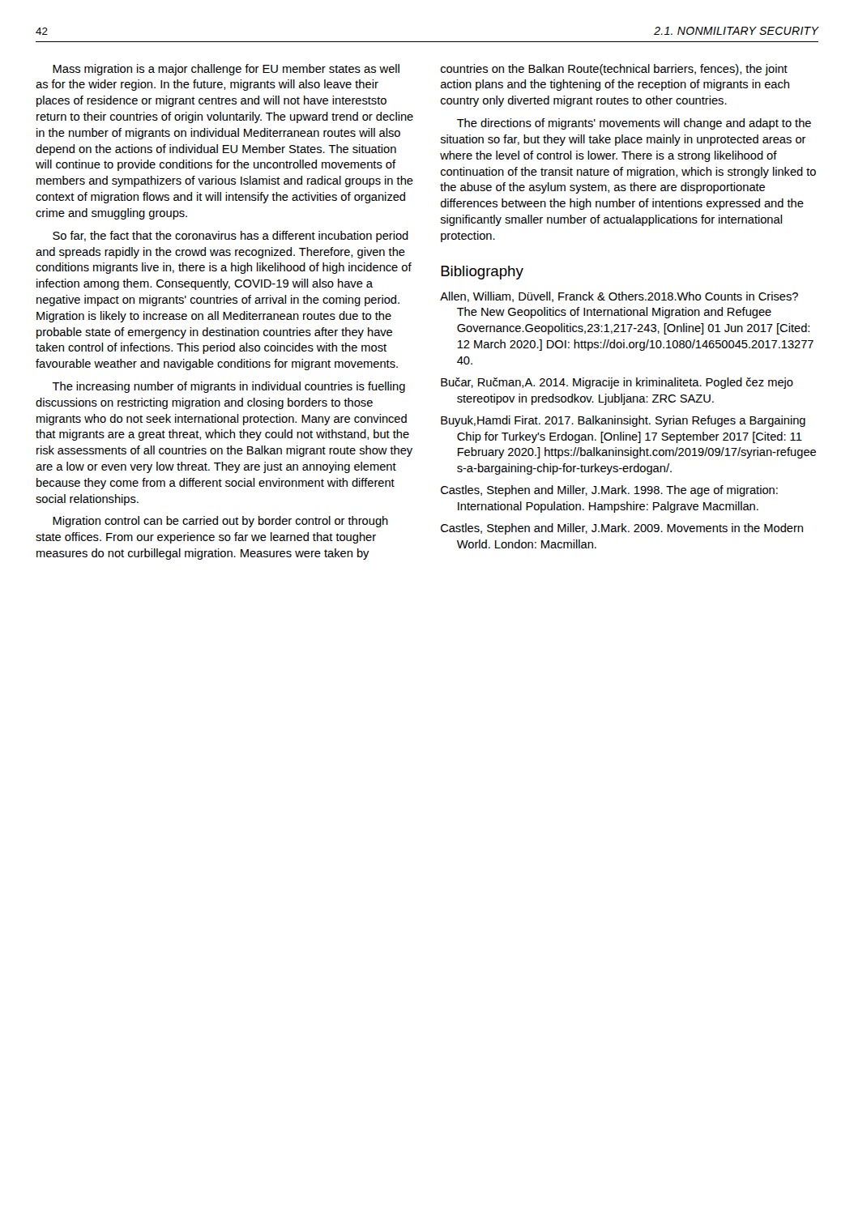42 2.1. NONMILITARY SECURITY
Mass migration is a major challenge for EU member states as well as for the wider region. In the future, migrants will also leave their places of residence or migrant centres and will not have intereststo return to their countries of origin voluntarily. The upward trend or decline in the number of migrants on individual Mediterranean routes will also depend on the actions of individual EU Member States. The situation will continue to provide conditions for the uncontrolled movements of members and sympathizers of various Islamist and radical groups in the context of migration flows and it will intensify the activities of organized crime and smuggling groups.
So far, the fact that the coronavirus has a different incubation period and spreads rapidly in the crowd was recognized. Therefore, given the conditions migrants live in, there is a high likelihood of high incidence of infection among them. Consequently, COVID-19 will also have a negative impact on migrants' countries of arrival in the coming period. Migration is likely to increase on all Mediterranean routes due to the probable state of emergency in destination countries after they have taken control of infections. This period also coincides with the most favourable weather and navigable conditions for migrant movements.
The increasing number of migrants in individual countries is fuelling discussions on restricting migration and closing borders to those migrants who do not seek international protection. Many are convinced that migrants are a great threat, which they could not withstand, but the risk assessments of all countries on the Balkan migrant route show they are a low or even very low threat. They are just an annoying element because they come from a different social environment with different social relationships.
Migration control can be carried out by border control or through state offices. From our experience so far we learned that tougher measures do not curbillegal migration. Measures were taken by countries on the Balkan Route(technical barriers, fences), the joint action plans and the tightening of the reception of migrants in each country only diverted migrant routes to other countries.
The directions of migrants' movements will change and adapt to the situation so far, but they will take place mainly in unprotected areas or where the level of control is lower. There is a strong likelihood of continuation of the transit nature of migration, which is strongly linked to the abuse of the asylum system, as there are disproportionate differences between the high number of intentions expressed and the significantly smaller number of actualapplications for international protection.
Bibliography
Allen, William, Düvell, Franck & Others.2018.Who Counts in Crises? The New Geopolitics of International Migration and Refugee Governance.Geopolitics,23:1,217-243, [Online] 01 Jun 2017 [Cited: 12 March 2020.] DOI: https://doi.org/10.1080/14650045.2017.1327740.
Bučar, Ručman,A. 2014. Migracije in kriminaliteta. Pogled čez mejo stereotipov in predsodkov. Ljubljana: ZRC SAZU.
Buyuk,Hamdi Firat. 2017. Balkaninsight. Syrian Refuges a Bargaining Chip for Turkey's Erdogan. [Online] 17 September 2017 [Cited: 11 February 2020.] https://balkaninsight.com/2019/09/17/syrian-refugees-a-bargaining-chip-for-turkeys-erdogan/.
Castles, Stephen and Miller, J.Mark. 1998. The age of migration: International Population. Hampshire: Palgrave Macmillan.
Castles, Stephen and Miller, J.Mark. 2009. Movements in the Modern World. London: Macmillan.